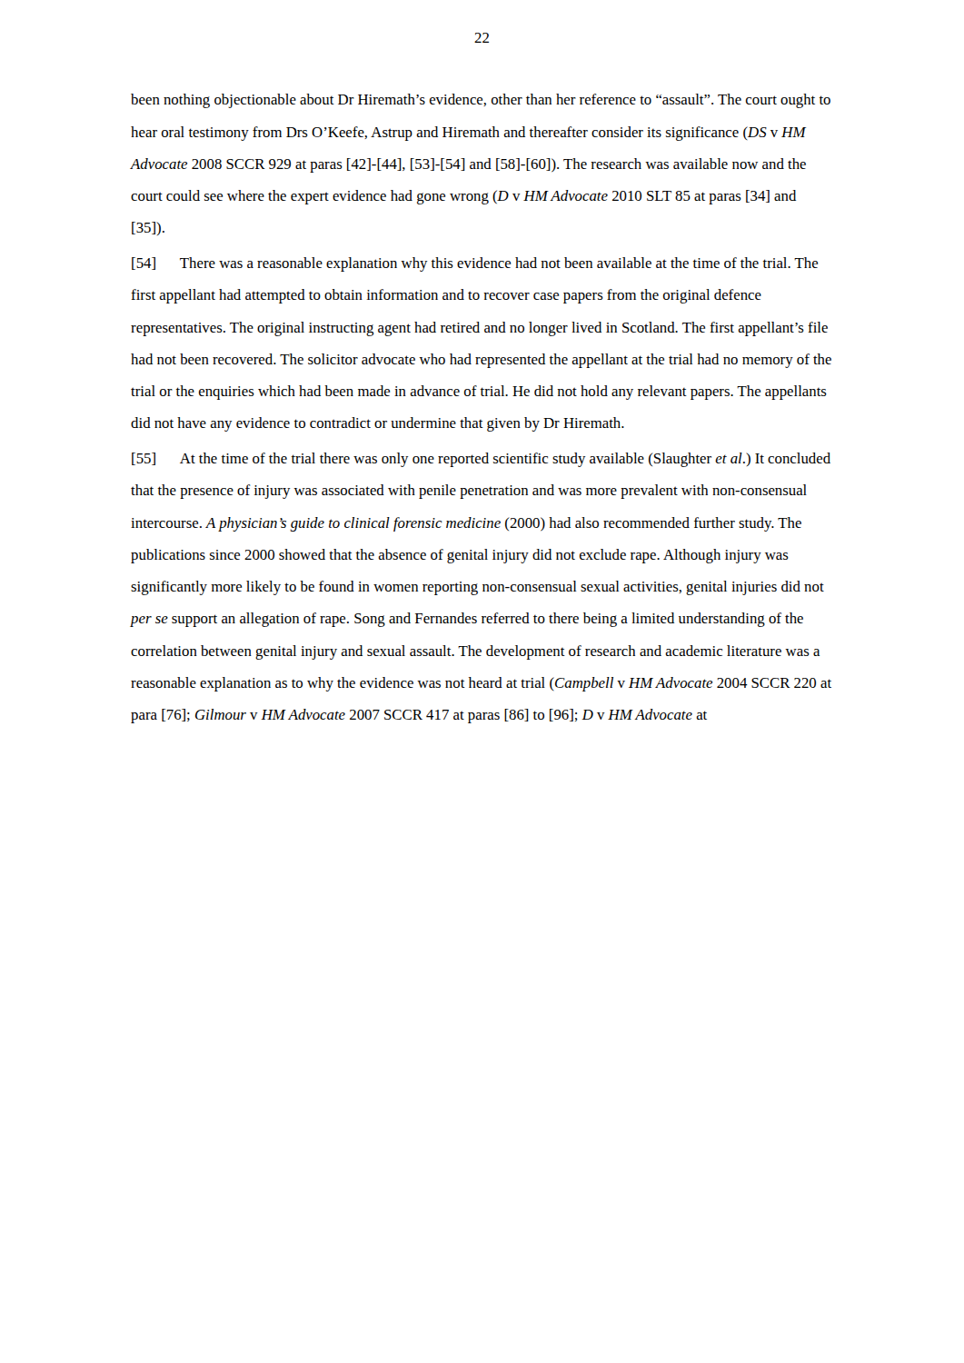22
been nothing objectionable about Dr Hiremath’s evidence, other than her reference to “assault”. The court ought to hear oral testimony from Drs O’Keefe, Astrup and Hiremath and thereafter consider its significance (DS v HM Advocate 2008 SCCR 929 at paras [42]-[44], [53]-[54] and [58]-[60]). The research was available now and the court could see where the expert evidence had gone wrong (D v HM Advocate 2010 SLT 85 at paras [34] and [35]).
[54] There was a reasonable explanation why this evidence had not been available at the time of the trial. The first appellant had attempted to obtain information and to recover case papers from the original defence representatives. The original instructing agent had retired and no longer lived in Scotland. The first appellant’s file had not been recovered. The solicitor advocate who had represented the appellant at the trial had no memory of the trial or the enquiries which had been made in advance of trial. He did not hold any relevant papers. The appellants did not have any evidence to contradict or undermine that given by Dr Hiremath.
[55] At the time of the trial there was only one reported scientific study available (Slaughter et al.) It concluded that the presence of injury was associated with penile penetration and was more prevalent with non-consensual intercourse. A physician’s guide to clinical forensic medicine (2000) had also recommended further study. The publications since 2000 showed that the absence of genital injury did not exclude rape. Although injury was significantly more likely to be found in women reporting non-consensual sexual activities, genital injuries did not per se support an allegation of rape. Song and Fernandes referred to there being a limited understanding of the correlation between genital injury and sexual assault. The development of research and academic literature was a reasonable explanation as to why the evidence was not heard at trial (Campbell v HM Advocate 2004 SCCR 220 at para [76]; Gilmour v HM Advocate 2007 SCCR 417 at paras [86] to [96]; D v HM Advocate at